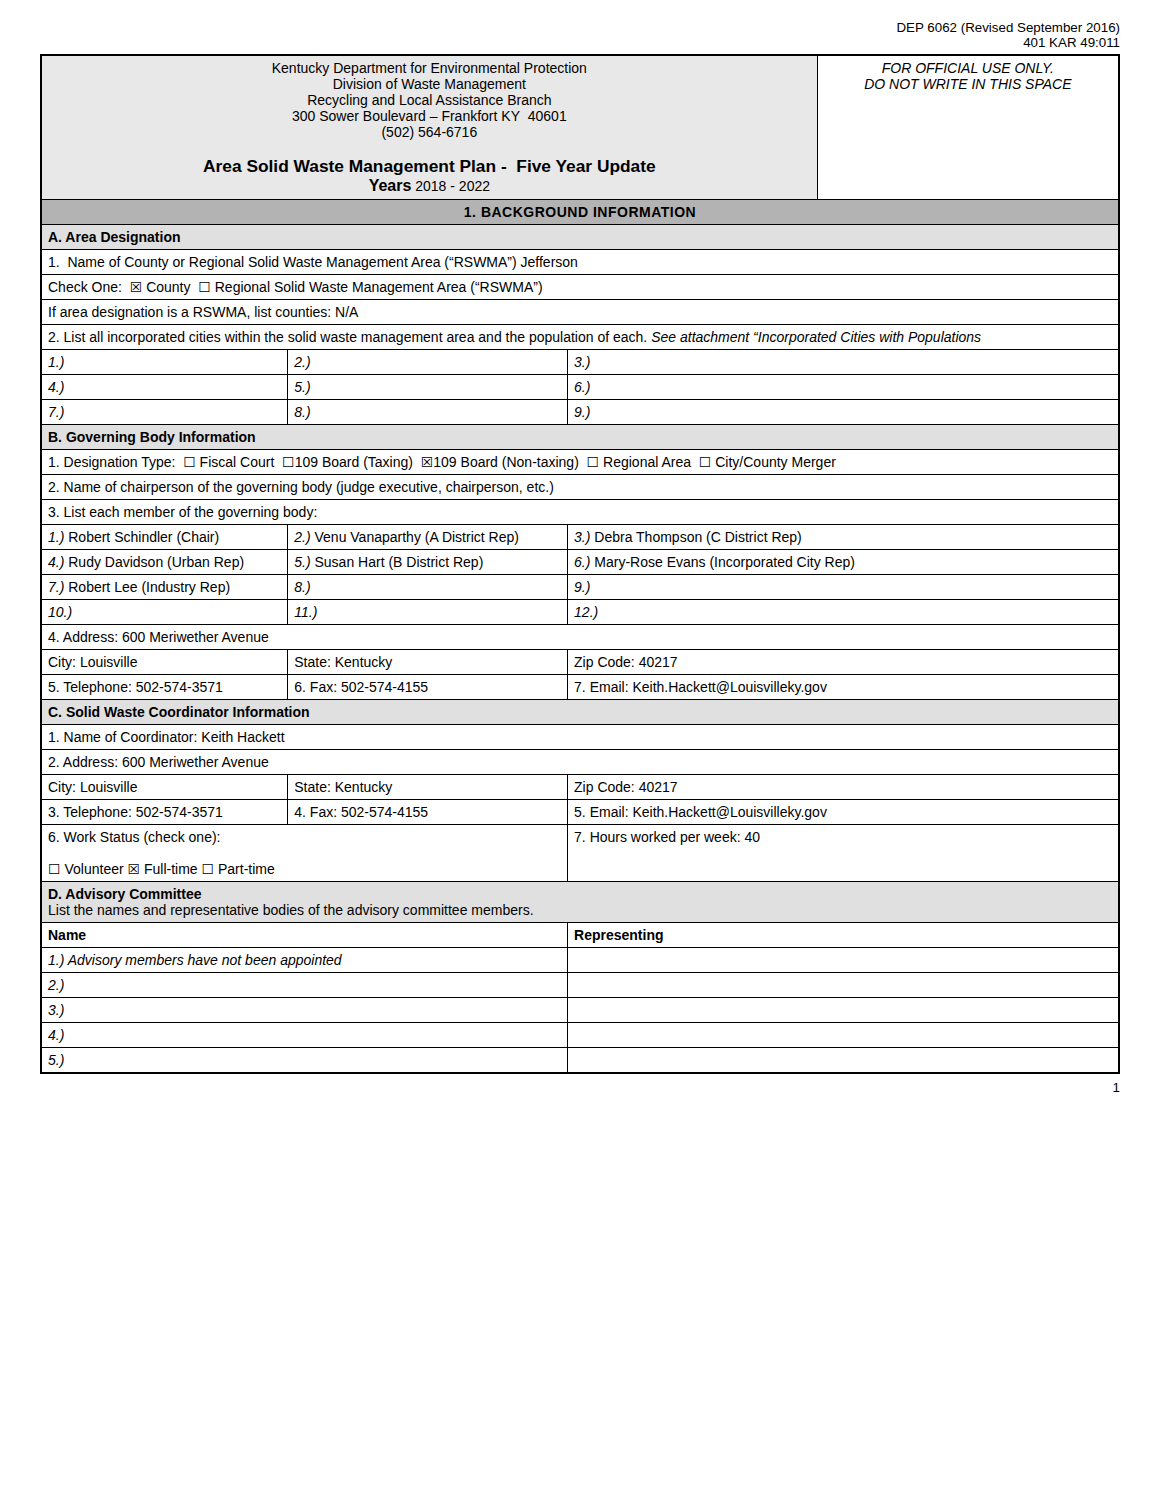DEP 6062 (Revised September 2016)
401 KAR 49:011
| Kentucky Department for Environmental Protection Division of Waste Management Recycling and Local Assistance Branch 300 Sower Boulevard – Frankfort KY 40601 (502) 564-6716 Area Solid Waste Management Plan - Five Year Update Years 2018 - 2022 | FOR OFFICIAL USE ONLY. DO NOT WRITE IN THIS SPACE |
| 1. BACKGROUND INFORMATION |
| A. Area Designation |
| 1. Name of County or Regional Solid Waste Management Area (“RSWMA”) Jefferson |
| Check One: ☒ County ☐ Regional Solid Waste Management Area (“RSWMA”) |
| If area designation is a RSWMA, list counties: N/A |
| 2. List all incorporated cities within the solid waste management area and the population of each. See attachment “Incorporated Cities with Populations |
| 1.) | 2.) | 3.) |
| 4.) | 5.) | 6.) |
| 7.) | 8.) | 9.) |
| B. Governing Body Information |
| 1. Designation Type: ☐ Fiscal Court ☐ 109 Board (Taxing) ☒ 109 Board (Non-taxing) ☐ Regional Area ☐ City/County Merger |
| 2. Name of chairperson of the governing body (judge executive, chairperson, etc.) |
| 3. List each member of the governing body: |
| 1.) Robert Schindler (Chair) | 2.) Venu Vanaparthy (A District Rep) | 3.) Debra Thompson (C District Rep) |
| 4.) Rudy Davidson (Urban Rep) | 5.) Susan Hart (B District Rep) | 6.) Mary-Rose Evans (Incorporated City Rep) |
| 7.) Robert Lee (Industry Rep) | 8.) | 9.) |
| 10.) | 11.) | 12.) |
| 4. Address: 600 Meriwether Avenue |
| City: Louisville | State: Kentucky | Zip Code: 40217 |
| 5. Telephone: 502-574-3571 | 6. Fax: 502-574-4155 | 7. Email: Keith.Hackett@Louisvilleky.gov |
| C. Solid Waste Coordinator Information |
| 1. Name of Coordinator: Keith Hackett |
| 2. Address: 600 Meriwether Avenue |
| City: Louisville | State: Kentucky | Zip Code: 40217 |
| 3. Telephone: 502-574-3571 | 4. Fax: 502-574-4155 | 5. Email: Keith.Hackett@Louisvilleky.gov |
| 6. Work Status (check one): ☐ Volunteer ☒ Full-time ☐ Part-time | 7. Hours worked per week: 40 |
| D. Advisory Committee List the names and representative bodies of the advisory committee members. |
| Name | Representing |
| 1.) Advisory members have not been appointed | |
| 2.) | |
| 3.) | |
| 4.) | |
| 5.) | |
1